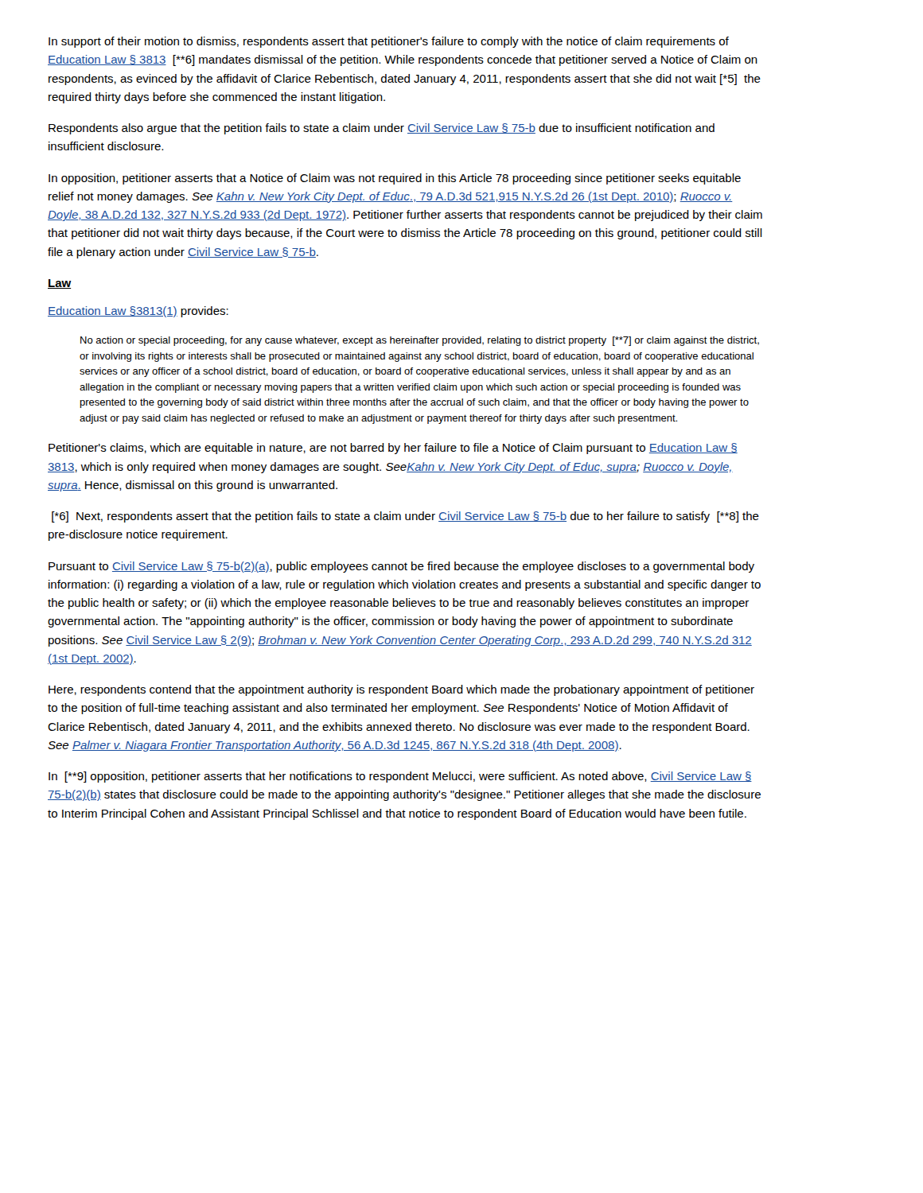In support of their motion to dismiss, respondents assert that petitioner's failure to comply with the notice of claim requirements of Education Law § 3813 [**6] mandates dismissal of the petition. While respondents concede that petitioner served a Notice of Claim on respondents, as evinced by the affidavit of Clarice Rebentisch, dated January 4, 2011, respondents assert that she did not wait [*5] the required thirty days before she commenced the instant litigation.
Respondents also argue that the petition fails to state a claim under Civil Service Law § 75-b due to insufficient notification and insufficient disclosure.
In opposition, petitioner asserts that a Notice of Claim was not required in this Article 78 proceeding since petitioner seeks equitable relief not money damages. See Kahn v. New York City Dept. of Educ., 79 A.D.3d 521,915 N.Y.S.2d 26 (1st Dept. 2010); Ruocco v. Doyle, 38 A.D.2d 132, 327 N.Y.S.2d 933 (2d Dept. 1972). Petitioner further asserts that respondents cannot be prejudiced by their claim that petitioner did not wait thirty days because, if the Court were to dismiss the Article 78 proceeding on this ground, petitioner could still file a plenary action under Civil Service Law § 75-b.
Law
Education Law §3813(1) provides:
No action or special proceeding, for any cause whatever, except as hereinafter provided, relating to district property [**7] or claim against the district, or involving its rights or interests shall be prosecuted or maintained against any school district, board of education, board of cooperative educational services or any officer of a school district, board of education, or board of cooperative educational services, unless it shall appear by and as an allegation in the compliant or necessary moving papers that a written verified claim upon which such action or special proceeding is founded was presented to the governing body of said district within three months after the accrual of such claim, and that the officer or body having the power to adjust or pay said claim has neglected or refused to make an adjustment or payment thereof for thirty days after such presentment.
Petitioner's claims, which are equitable in nature, are not barred by her failure to file a Notice of Claim pursuant to Education Law § 3813, which is only required when money damages are sought. See Kahn v. New York City Dept. of Educ, supra; Ruocco v. Doyle, supra. Hence, dismissal on this ground is unwarranted.
[*6] Next, respondents assert that the petition fails to state a claim under Civil Service Law § 75-b due to her failure to satisfy [**8] the pre-disclosure notice requirement.
Pursuant to Civil Service Law § 75-b(2)(a), public employees cannot be fired because the employee discloses to a governmental body information: (i) regarding a violation of a law, rule or regulation which violation creates and presents a substantial and specific danger to the public health or safety; or (ii) which the employee reasonable believes to be true and reasonably believes constitutes an improper governmental action. The "appointing authority" is the officer, commission or body having the power of appointment to subordinate positions. See Civil Service Law § 2(9); Brohman v. New York Convention Center Operating Corp., 293 A.D.2d 299, 740 N.Y.S.2d 312 (1st Dept. 2002).
Here, respondents contend that the appointment authority is respondent Board which made the probationary appointment of petitioner to the position of full-time teaching assistant and also terminated her employment. See Respondents' Notice of Motion Affidavit of Clarice Rebentisch, dated January 4, 2011, and the exhibits annexed thereto. No disclosure was ever made to the respondent Board. See Palmer v. Niagara Frontier Transportation Authority, 56 A.D.3d 1245, 867 N.Y.S.2d 318 (4th Dept. 2008).
In [**9] opposition, petitioner asserts that her notifications to respondent Melucci, were sufficient. As noted above, Civil Service Law § 75-b(2)(b) states that disclosure could be made to the appointing authority's "designee." Petitioner alleges that she made the disclosure to Interim Principal Cohen and Assistant Principal Schlissel and that notice to respondent Board of Education would have been futile.